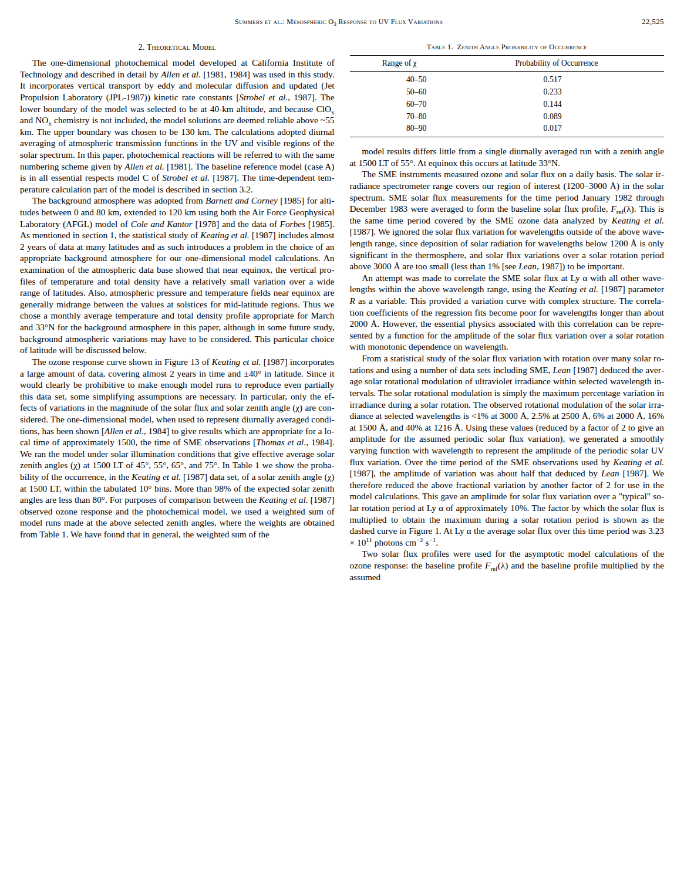Summers et al.: Mesospheric O3 Response to UV Flux Variations 22,525
2. Theoretical Model
The one-dimensional photochemical model developed at California Institute of Technology and described in detail by Allen et al. [1981, 1984] was used in this study. It incorporates vertical transport by eddy and molecular diffusion and updated (Jet Propulsion Laboratory (JPL-1987)) kinetic rate constants [Strobel et al., 1987]. The lower boundary of the model was selected to be at 40-km altitude, and because ClOx and NOx chemistry is not included, the model solutions are deemed reliable above ~55 km. The upper boundary was chosen to be 130 km. The calculations adopted diurnal averaging of atmospheric transmission functions in the UV and visible regions of the solar spectrum. In this paper, photochemical reactions will be referred to with the same numbering scheme given by Allen et al. [1981]. The baseline reference model (case A) is in all essential respects model C of Strobel et al. [1987]. The time-dependent temperature calculation part of the model is described in section 3.2.
The background atmosphere was adopted from Barnett and Corney [1985] for altitudes between 0 and 80 km, extended to 120 km using both the Air Force Geophysical Laboratory (AFGL) model of Cole and Kantor [1978] and the data of Forbes [1985]. As mentioned in section 1, the statistical study of Keating et al. [1987] includes almost 2 years of data at many latitudes and as such introduces a problem in the choice of an appropriate background atmosphere for our one-dimensional model calculations. An examination of the atmospheric data base showed that near equinox, the vertical profiles of temperature and total density have a relatively small variation over a wide range of latitudes. Also, atmospheric pressure and temperature fields near equinox are generally midrange between the values at solstices for mid-latitude regions. Thus we chose a monthly average temperature and total density profile appropriate for March and 33°N for the background atmosphere in this paper, although in some future study, background atmospheric variations may have to be considered. This particular choice of latitude will be discussed below.
The ozone response curve shown in Figure 13 of Keating et al. [1987] incorporates a large amount of data, covering almost 2 years in time and ±40° in latitude. Since it would clearly be prohibitive to make enough model runs to reproduce even partially this data set, some simplifying assumptions are necessary. In particular, only the effects of variations in the magnitude of the solar flux and solar zenith angle (χ) are considered. The one-dimensional model, when used to represent diurnally averaged conditions, has been shown [Allen et al., 1984] to give results which are appropriate for a local time of approximately 1500, the time of SME observations [Thomas et al., 1984]. We ran the model under solar illumination conditions that give effective average solar zenith angles (χ) at 1500 LT of 45°, 55°, 65°, and 75°. In Table 1 we show the probability of the occurrence, in the Keating et al. [1987] data set, of a solar zenith angle (χ) at 1500 LT, within the tabulated 10° bins. More than 98% of the expected solar zenith angles are less than 80°. For purposes of comparison between the Keating et al. [1987] observed ozone response and the photochemical model, we used a weighted sum of model runs made at the above selected zenith angles, where the weights are obtained from Table 1. We have found that in general, the weighted sum of the
Table 1. Zenith Angle Probability of Occurrence
| Range of χ | Probability of Occurrence |
| --- | --- |
| 40–50 | 0.517 |
| 50–60 | 0.233 |
| 60–70 | 0.144 |
| 70–80 | 0.089 |
| 80–90 | 0.017 |
model results differs little from a single diurnally averaged run with a zenith angle at 1500 LT of 55°. At equinox this occurs at latitude 33°N.
The SME instruments measured ozone and solar flux on a daily basis. The solar irradiance spectrometer range covers our region of interest (1200–3000 Å) in the solar spectrum. SME solar flux measurements for the time period January 1982 through December 1983 were averaged to form the baseline solar flux profile, Fref(λ). This is the same time period covered by the SME ozone data analyzed by Keating et al. [1987]. We ignored the solar flux variation for wavelengths outside of the above wavelength range, since deposition of solar radiation for wavelengths below 1200 Å is only significant in the thermosphere, and solar flux variations over a solar rotation period above 3000 Å are too small (less than 1% [see Lean, 1987]) to be important.
An attempt was made to correlate the SME solar flux at Ly α with all other wavelengths within the above wavelength range, using the Keating et al. [1987] parameter R as a variable. This provided a variation curve with complex structure. The correlation coefficients of the regression fits become poor for wavelengths longer than about 2000 Å. However, the essential physics associated with this correlation can be represented by a function for the amplitude of the solar flux variation over a solar rotation with monotonic dependence on wavelength.
From a statistical study of the solar flux variation with rotation over many solar rotations and using a number of data sets including SME, Lean [1987] deduced the average solar rotational modulation of ultraviolet irradiance within selected wavelength intervals. The solar rotational modulation is simply the maximum percentage variation in irradiance during a solar rotation. The observed rotational modulation of the solar irradiance at selected wavelengths is <1% at 3000 Å, 2.5% at 2500 Å, 6% at 2000 Å, 16% at 1500 Å, and 40% at 1216 Å. Using these values (reduced by a factor of 2 to give an amplitude for the assumed periodic solar flux variation), we generated a smoothly varying function with wavelength to represent the amplitude of the periodic solar UV flux variation. Over the time period of the SME observations used by Keating et al. [1987], the amplitude of variation was about half that deduced by Lean [1987]. We therefore reduced the above fractional variation by another factor of 2 for use in the model calculations. This gave an amplitude for solar flux variation over a "typical" solar rotation period at Ly α of approximately 10%. The factor by which the solar flux is multiplied to obtain the maximum during a solar rotation period is shown as the dashed curve in Figure 1. At Ly α the average solar flux over this time period was 3.23 × 1011 photons cm−2 s−1.
Two solar flux profiles were used for the asymptotic model calculations of the ozone response: the baseline profile Fref(λ) and the baseline profile multiplied by the assumed